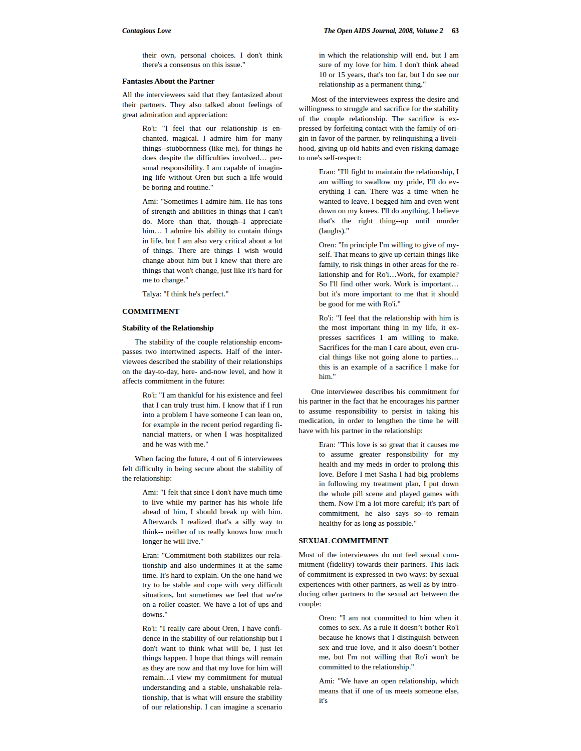Contagious Love
The Open AIDS Journal, 2008, Volume 263
their own, personal choices. I don't think there's a consensus on this issue."
Fantasies About the Partner
All the interviewees said that they fantasized about their partners. They also talked about feelings of great admiration and appreciation:
Ro'i: "I feel that our relationship is enchanted, magical. I admire him for many things--stubbornness (like me), for things he does despite the difficulties involved… personal responsibility. I am capable of imagining life without Oren but such a life would be boring and routine."
Ami: "Sometimes I admire him. He has tons of strength and abilities in things that I can't do. More than that, though--I appreciate him… I admire his ability to contain things in life, but I am also very critical about a lot of things. There are things I wish would change about him but I knew that there are things that won't change, just like it's hard for me to change."
Talya: "I think he's perfect."
Commitment
Stability of the Relationship
The stability of the couple relationship encompasses two intertwined aspects. Half of the interviewees described the stability of their relationships on the day-to-day, here- and-now level, and how it affects commitment in the future:
Ro'i: "I am thankful for his existence and feel that I can truly trust him. I know that if I run into a problem I have someone I can lean on, for example in the recent period regarding financial matters, or when I was hospitalized and he was with me."
When facing the future, 4 out of 6 interviewees felt difficulty in being secure about the stability of the relationship:
Ami: "I felt that since I don't have much time to live while my partner has his whole life ahead of him, I should break up with him. Afterwards I realized that's a silly way to think-- neither of us really knows how much longer he will live."
Eran: "Commitment both stabilizes our relationship and also undermines it at the same time. It's hard to explain. On the one hand we try to be stable and cope with very difficult situations, but sometimes we feel that we're on a roller coaster. We have a lot of ups and downs."
Ro'i: "I really care about Oren, I have confidence in the stability of our relationship but I don't want to think what will be, I just let things happen. I hope that things will remain as they are now and that my love for him will remain…I view my commitment for mutual understanding and a stable, unshakable relationship, that is what will ensure the stability of our relationship. I can imagine a scenario in which the relationship will end, but I am sure of my love for him. I don't think ahead 10 or 15 years, that's too far, but I do see our relationship as a permanent thing."
Most of the interviewees express the desire and willingness to struggle and sacrifice for the stability of the couple relationship. The sacrifice is expressed by forfeiting contact with the family of origin in favor of the partner, by relinquishing a livelihood, giving up old habits and even risking damage to one's self-respect:
Eran: "I'll fight to maintain the relationship, I am willing to swallow my pride, I'll do everything I can. There was a time when he wanted to leave, I begged him and even went down on my knees. I'll do anything, I believe that's the right thing--up until murder (laughs)."
Oren: "In principle I'm willing to give of myself. That means to give up certain things like family, to risk things in other areas for the relationship and for Ro'i…Work, for example? So I'll find other work. Work is important… but it's more important to me that it should be good for me with Ro'i."
Ro'i: "I feel that the relationship with him is the most important thing in my life, it expresses sacrifices I am willing to make. Sacrifices for the man I care about, even crucial things like not going alone to parties… this is an example of a sacrifice I make for him."
One interviewee describes his commitment for his partner in the fact that he encourages his partner to assume responsibility to persist in taking his medication, in order to lengthen the time he will have with his partner in the relationship:
Eran: "This love is so great that it causes me to assume greater responsibility for my health and my meds in order to prolong this love. Before I met Sasha I had big problems in following my treatment plan, I put down the whole pill scene and played games with them. Now I'm a lot more careful; it's part of commitment, he also says so--to remain healthy for as long as possible."
Sexual Commitment
Most of the interviewees do not feel sexual commitment (fidelity) towards their partners. This lack of commitment is expressed in two ways: by sexual experiences with other partners, as well as by introducing other partners to the sexual act between the couple:
Oren: "I am not committed to him when it comes to sex. As a rule it doesn’t bother Ro'i because he knows that I distinguish between sex and true love, and it also doesn’t bother me, but I'm not willing that Ro'i won't be committed to the relationship."
Ami: "We have an open relationship, which means that if one of us meets someone else, it's